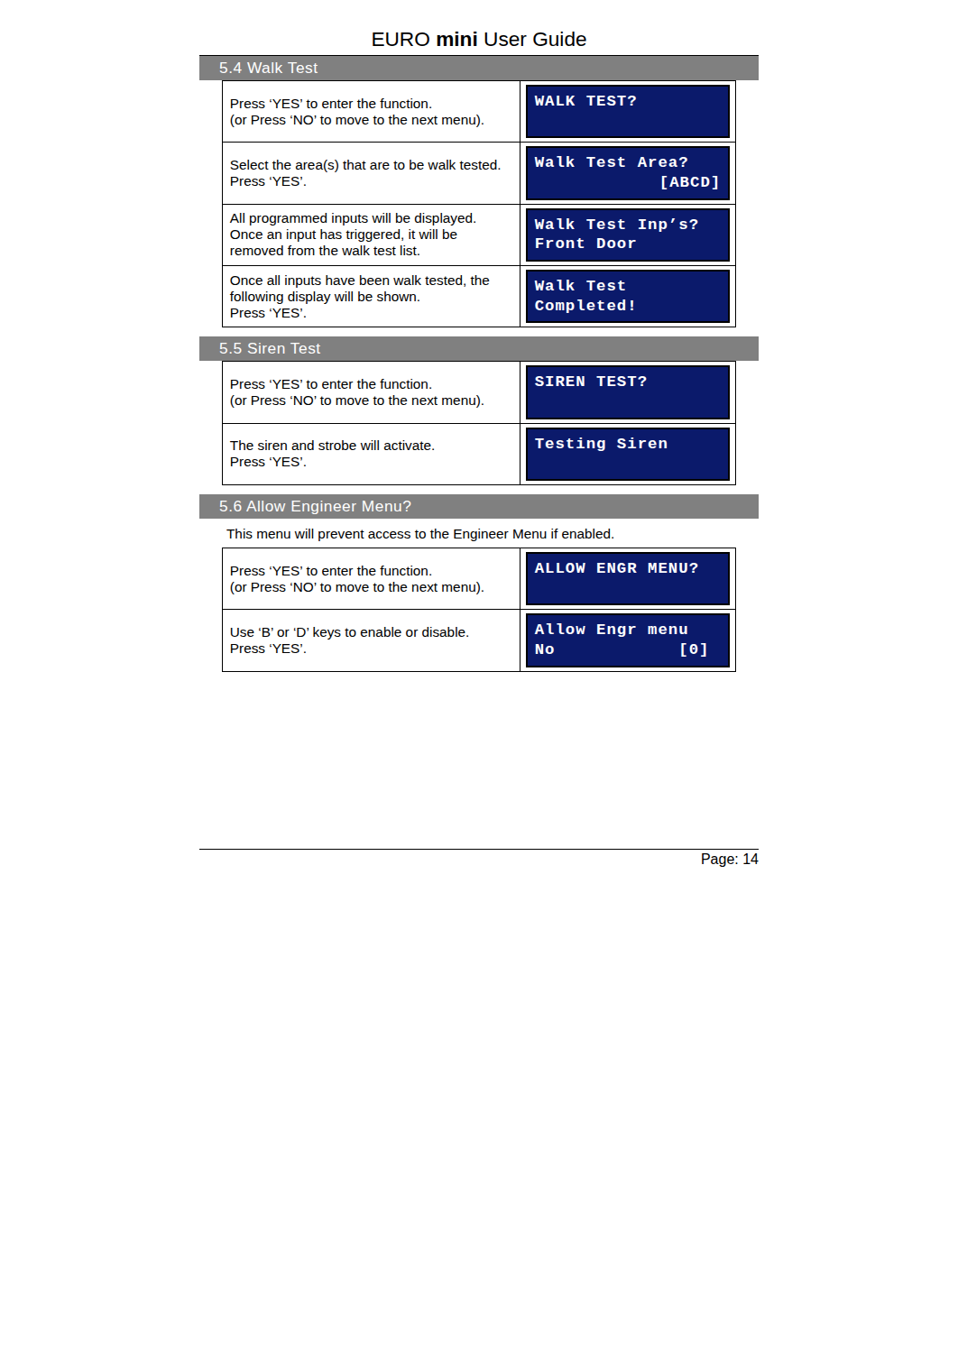EURO mini User Guide
5.4 Walk Test
| Press ‘YES’ to enter the function. (or Press ‘NO’ to move to the next menu). | WALK TEST? |
| Select the area(s) that are to be walk tested. Press ‘YES’. | Walk Test Area? [ABCD] |
| All programmed inputs will be displayed. Once an input has triggered, it will be removed from the walk test list. | Walk Test Inp’s? Front Door |
| Once all inputs have been walk tested, the following display will be shown. Press ‘YES’. | Walk Test Completed! |
5.5 Siren Test
| Press ‘YES’ to enter the function. (or Press ‘NO’ to move to the next menu). | SIREN TEST? |
| The siren and strobe will activate. Press ‘YES’. | Testing Siren |
5.6 Allow Engineer Menu?
This menu will prevent access to the Engineer Menu if enabled.
| Press ‘YES’ to enter the function. (or Press ‘NO’ to move to the next menu). | ALLOW ENGR MENU? |
| Use ‘B’ or ‘D’ keys to enable or disable. Press ‘YES’. | Allow Engr menu No [0] |
Page: 14